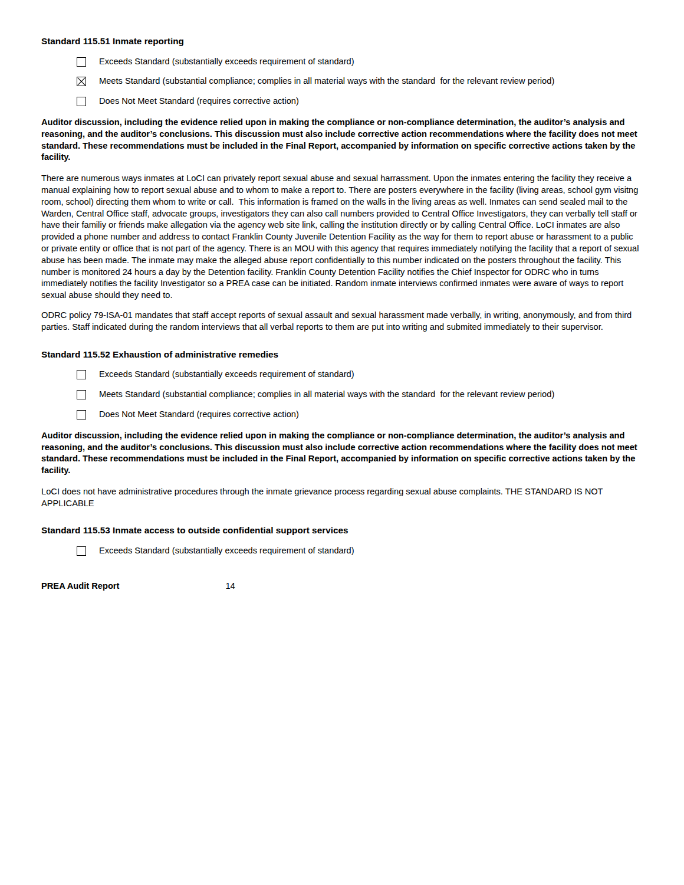Standard 115.51 Inmate reporting
Exceeds Standard (substantially exceeds requirement of standard)
Meets Standard (substantial compliance; complies in all material ways with the standard for the relevant review period)
Does Not Meet Standard (requires corrective action)
Auditor discussion, including the evidence relied upon in making the compliance or non-compliance determination, the auditor’s analysis and reasoning, and the auditor’s conclusions. This discussion must also include corrective action recommendations where the facility does not meet standard. These recommendations must be included in the Final Report, accompanied by information on specific corrective actions taken by the facility.
There are numerous ways inmates at LoCI can privately report sexual abuse and sexual harrassment. Upon the inmates entering the facility they receive a manual explaining how to report sexual abuse and to whom to make a report to. There are posters everywhere in the facility (living areas, school gym visitng room, school) directing them whom to write or call. This information is framed on the walls in the living areas as well. Inmates can send sealed mail to the Warden, Central Office staff, advocate groups, investigators they can also call numbers provided to Central Office Investigators, they can verbally tell staff or have their familiy or friends make allegation via the agency web site link, calling the institution directly or by calling Central Office. LoCI inmates are also provided a phone number and address to contact Franklin County Juvenile Detention Facility as the way for them to report abuse or harassment to a public or private entity or office that is not part of the agency. There is an MOU with this agency that requires immediately notifying the facility that a report of sexual abuse has been made. The inmate may make the alleged abuse report confidentially to this number indicated on the posters throughout the facility. This number is monitored 24 hours a day by the Detention facility. Franklin County Detention Facility notifies the Chief Inspector for ODRC who in turns immediately notifies the facility Investigator so a PREA case can be initiated. Random inmate interviews confirmed inmates were aware of ways to report sexual abuse should they need to.
ODRC policy 79-ISA-01 mandates that staff accept reports of sexual assault and sexual harassment made verbally, in writing, anonymously, and from third parties. Staff indicated during the random interviews that all verbal reports to them are put into writing and submited immediately to their supervisor.
Standard 115.52 Exhaustion of administrative remedies
Exceeds Standard (substantially exceeds requirement of standard)
Meets Standard (substantial compliance; complies in all material ways with the standard for the relevant review period)
Does Not Meet Standard (requires corrective action)
Auditor discussion, including the evidence relied upon in making the compliance or non-compliance determination, the auditor’s analysis and reasoning, and the auditor’s conclusions. This discussion must also include corrective action recommendations where the facility does not meet standard. These recommendations must be included in the Final Report, accompanied by information on specific corrective actions taken by the facility.
LoCI does not have administrative procedures through the inmate grievance process regarding sexual abuse complaints. THE STANDARD IS NOT APPLICABLE
Standard 115.53 Inmate access to outside confidential support services
Exceeds Standard (substantially exceeds requirement of standard)
PREA Audit Report 14